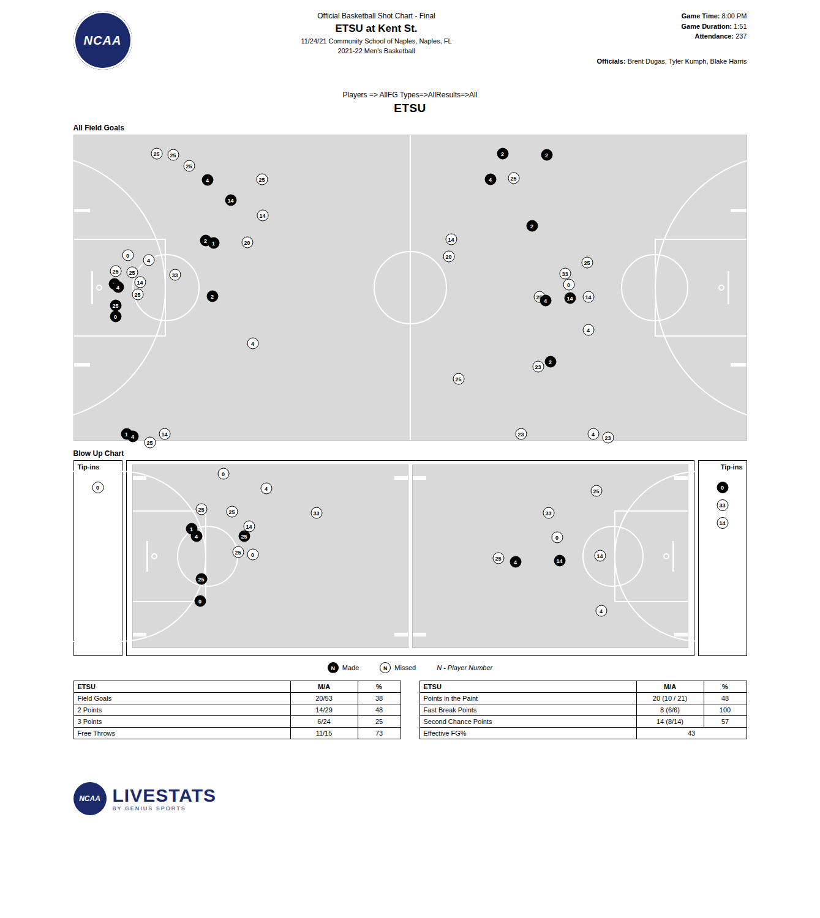NCAA
Official Basketball Shot Chart - Final
ETSU at Kent St.
11/24/21 Community School of Naples, Naples, FL
2021-22 Men's Basketball
Game Time: 8:00 PM
Game Duration: 1:51
Attendance: 237
Officials: Brent Dugas, Tyler Kumph, Blake Harris
Players => AllFG Types=>AllResults=>All
ETSU
All Field Goals
25 25 25 4 25 14 14 2 1 20 0 4 25 25 33 1 4 14 25 2 25 0 4 1 4 14 25 2 2 4 25 2 14 20 25 33 0 25 4 14 14 4 23 2 25 23 4 23
Blow Up Chart
Tip-ins
0
0 4 25 25 33 1 4 14 25 25 0 25 0
25 33 0 25 4 14 14 4
Tip-ins
0 33 14
NMade
NMissed
N - Player Number
| ETSU | M/A | % |
| --- | --- | --- |
| Field Goals | 20/53 | 38 |
| 2 Points | 14/29 | 48 |
| 3 Points | 6/24 | 25 |
| Free Throws | 11/15 | 73 |
| ETSU | M/A | % |
| --- | --- | --- |
| Points in the Paint | 20 (10 / 21) | 48 |
| Fast Break Points | 8 (6/6) | 100 |
| Second Chance Points | 14 (8/14) | 57 |
| Effective FG% | 43 |
NCAA
LIVESTATS
BY GENIUS SPORTS